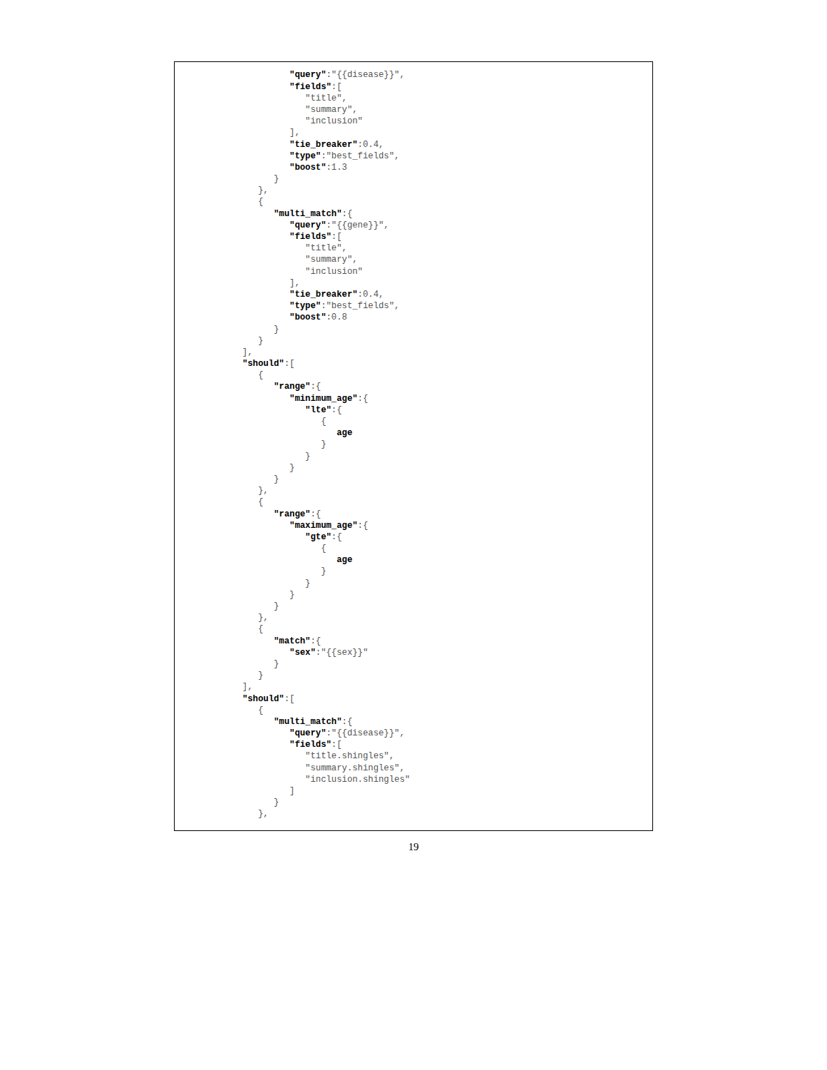"query":"{{disease}}",
                    "fields":[
                       "title",
                       "summary",
                       "inclusion"
                    ],
                    "tie_breaker":0.4,
                    "type":"best_fields",
                    "boost":1.3
                 }
              },
              {
                 "multi_match":{
                    "query":"{{gene}}",
                    "fields":[
                       "title",
                       "summary",
                       "inclusion"
                    ],
                    "tie_breaker":0.4,
                    "type":"best_fields",
                    "boost":0.8
                 }
              }
           ],
           "should":[
              {
                 "range":{
                    "minimum_age":{
                       "lte":{
                          {
                             age
                          }
                       }
                    }
                 }
              },
              {
                 "range":{
                    "maximum_age":{
                       "gte":{
                          {
                             age
                          }
                       }
                    }
                 }
              },
              {
                 "match":{
                    "sex":"{{sex}}"
                 }
              }
           ],
           "should":[
              {
                 "multi_match":{
                    "query":"{{disease}}",
                    "fields":[
                       "title.shingles",
                       "summary.shingles",
                       "inclusion.shingles"
                    ]
                 }
              },
19